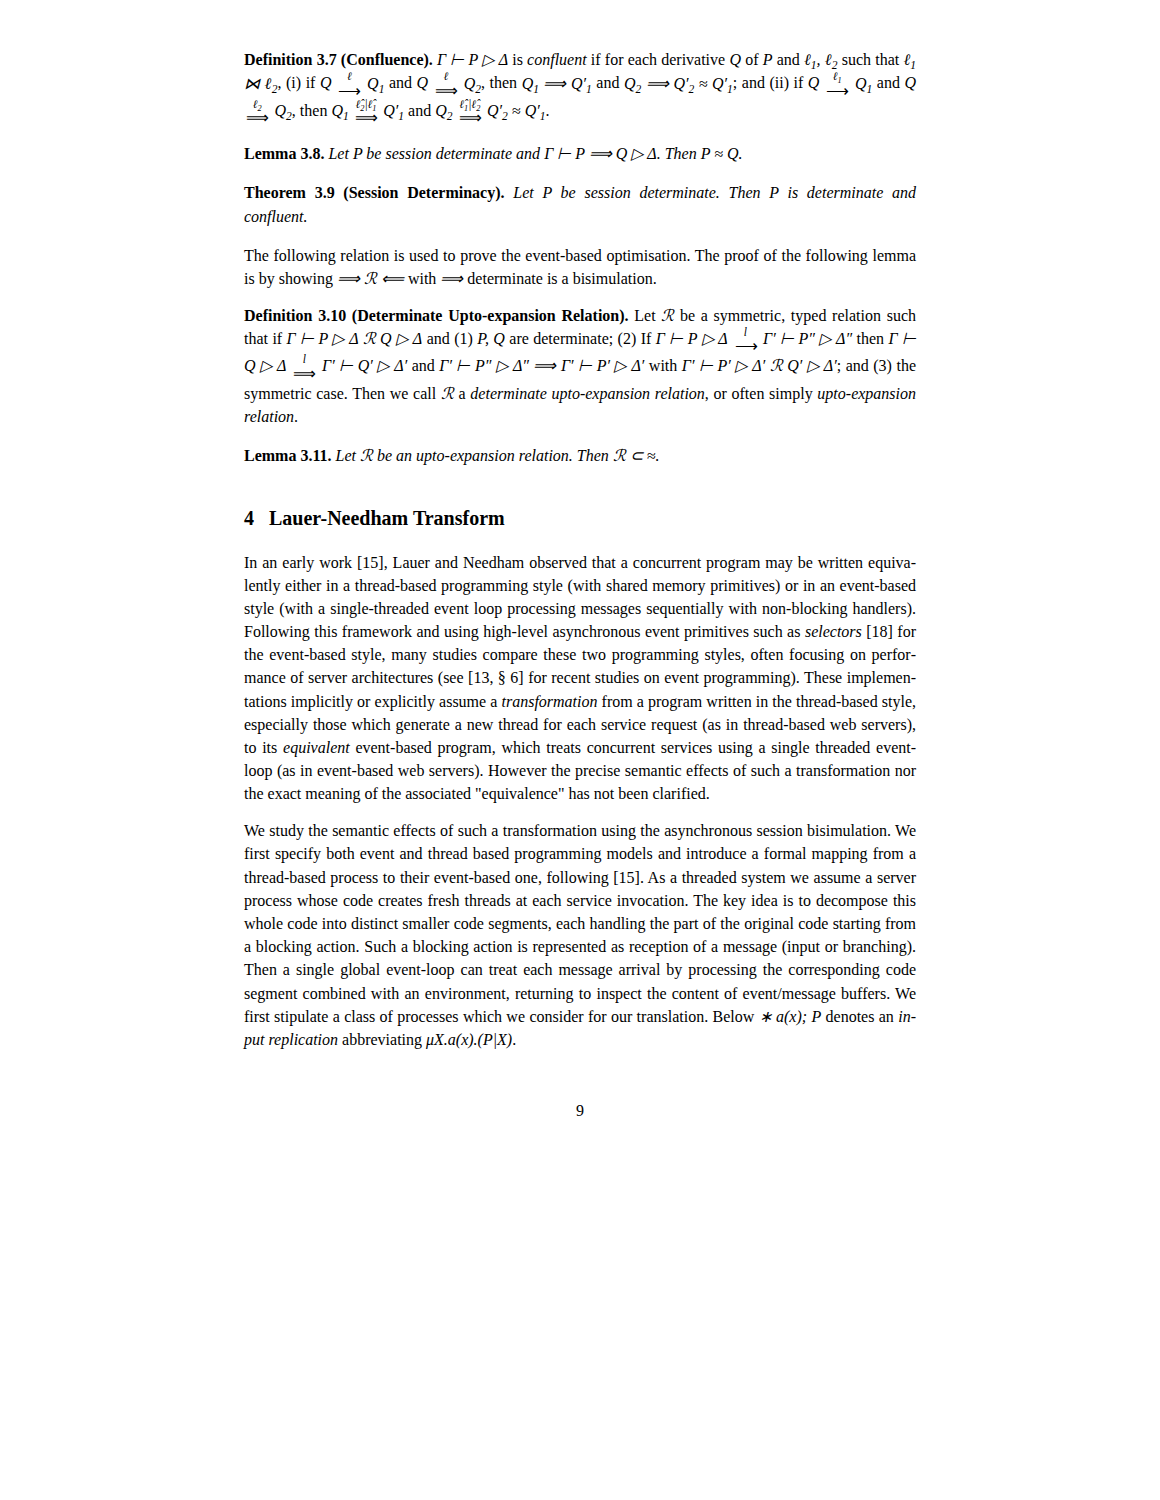Definition 3.7 (Confluence). Γ ⊢ P ▷ Δ is confluent if for each derivative Q of P and ℓ1, ℓ2 such that ℓ1 ⋈ ℓ2, (i) if Q ℓ⟶ Q1 and Q ℓ⟹ Q2, then Q1 ⟹ Q′1 and Q2 ⟹ Q′2 ≈ Q′1; and (ii) if Q ℓ1⟶ Q1 and Q ℓ2⟹ Q2, then Q1 ℓ̂2|ℓ̂1⟹ Q′1 and Q2 ℓ̂1|ℓ̂2⟹ Q′2 ≈ Q′1.
Lemma 3.8. Let P be session determinate and Γ ⊢ P ⟹ Q ▷ Δ. Then P ≈ Q.
Theorem 3.9 (Session Determinacy). Let P be session determinate. Then P is determinate and confluent.
The following relation is used to prove the event-based optimisation. The proof of the following lemma is by showing ⟹ ℛ ⟸ with ⟹ determinate is a bisimulation.
Definition 3.10 (Determinate Upto-expansion Relation). Let ℛ be a symmetric, typed relation such that if Γ ⊢ P ▷ Δ ℛ Q ▷ Δ and (1) P, Q are determinate; (2) If Γ ⊢ P ▷ Δ l⟶ Γ′ ⊢ P″ ▷ Δ″ then Γ ⊢ Q ▷ Δ l⟹ Γ′ ⊢ Q′ ▷ Δ′ and Γ′ ⊢ P″ ▷ Δ″ ⟹ Γ′ ⊢ P′ ▷ Δ′ with Γ′ ⊢ P′ ▷ Δ′ ℛ Q′ ▷ Δ′; and (3) the symmetric case. Then we call ℛ a determinate upto-expansion relation, or often simply upto-expansion relation.
Lemma 3.11. Let ℛ be an upto-expansion relation. Then ℛ ⊂ ≈.
4 Lauer-Needham Transform
In an early work [15], Lauer and Needham observed that a concurrent program may be written equivalently either in a thread-based programming style (with shared memory primitives) or in an event-based style (with a single-threaded event loop processing messages sequentially with non-blocking handlers). Following this framework and using high-level asynchronous event primitives such as selectors [18] for the event-based style, many studies compare these two programming styles, often focusing on performance of server architectures (see [13, § 6] for recent studies on event programming). These implementations implicitly or explicitly assume a transformation from a program written in the thread-based style, especially those which generate a new thread for each service request (as in thread-based web servers), to its equivalent event-based program, which treats concurrent services using a single threaded event-loop (as in event-based web servers). However the precise semantic effects of such a transformation nor the exact meaning of the associated "equivalence" has not been clarified.
We study the semantic effects of such a transformation using the asynchronous session bisimulation. We first specify both event and thread based programming models and introduce a formal mapping from a thread-based process to their event-based one, following [15]. As a threaded system we assume a server process whose code creates fresh threads at each service invocation. The key idea is to decompose this whole code into distinct smaller code segments, each handling the part of the original code starting from a blocking action. Such a blocking action is represented as reception of a message (input or branching). Then a single global event-loop can treat each message arrival by processing the corresponding code segment combined with an environment, returning to inspect the content of event/message buffers. We first stipulate a class of processes which we consider for our translation. Below ∗ a(x); P denotes an input replication abbreviating μX.a(x).(P|X).
9